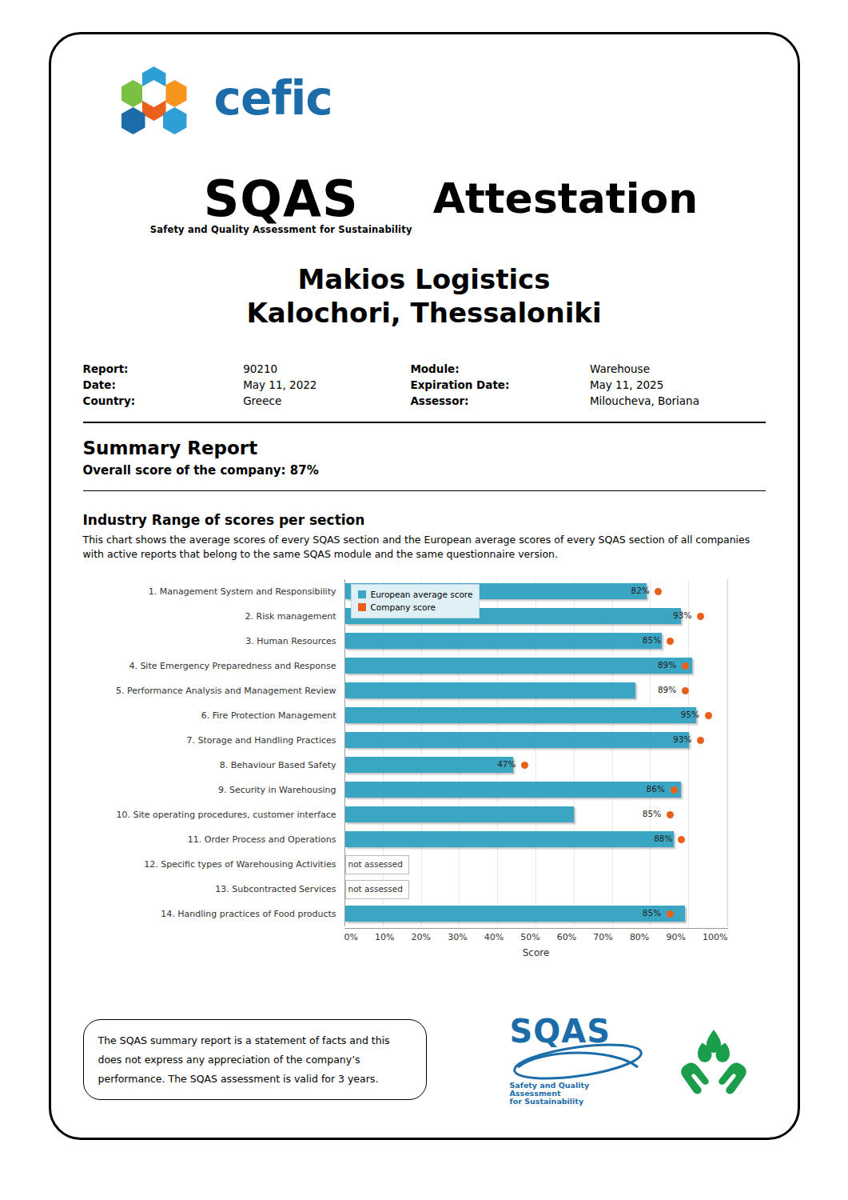cefic
SQAS
Safety and Quality Assessment for Sustainability
Attestation
Makios Logistics
Kalochori, Thessaloniki
Report:
90210
Date:
May 11, 2022
Country:
Greece
Module:
Warehouse
Expiration Date:
May 11, 2025
Assessor:
Miloucheva, Boriana
Summary Report
Overall score of the company: 87%
Industry Range of scores per section
This chart shows the average scores of every SQAS section and the European average scores of every SQAS section of all companies with active reports that belong to the same SQAS module and the same questionnaire version.
European average score
Company score
1. Management System and Responsibility
82%
2. Risk management
93%
3. Human Resources
85%
4. Site Emergency Preparedness and Response
89%
5. Performance Analysis and Management Review
89%
6. Fire Protection Management
95%
7. Storage and Handling Practices
93%
8. Behaviour Based Safety
47%
9. Security in Warehousing
86%
10. Site operating procedures, customer interface
85%
11. Order Process and Operations
88%
12. Specific types of Warehousing Activities
not assessed
13. Subcontracted Services
not assessed
14. Handling practices of Food products
85%
0% 10% 20% 30% 40% 50% 60% 70% 80% 90% 100%
Score
The SQAS summary report is a statement of facts and this does not express any appreciation of the company’s performance. The SQAS assessment is valid for 3 years.
SQAS
Safety and Quality
Assessment
for Sustainability